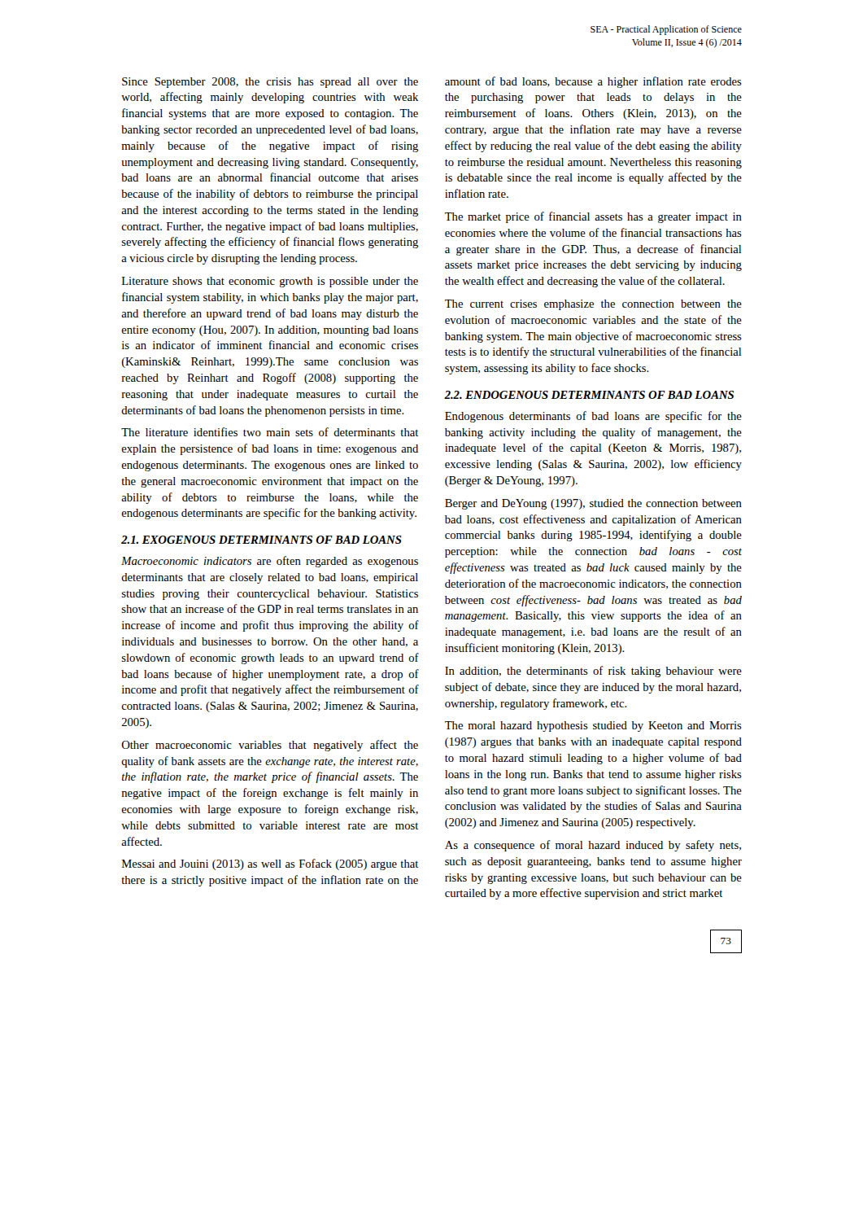SEA - Practical Application of Science
Volume II, Issue 4 (6) /2014
Since September 2008, the crisis has spread all over the world, affecting mainly developing countries with weak financial systems that are more exposed to contagion. The banking sector recorded an unprecedented level of bad loans, mainly because of the negative impact of rising unemployment and decreasing living standard. Consequently, bad loans are an abnormal financial outcome that arises because of the inability of debtors to reimburse the principal and the interest according to the terms stated in the lending contract. Further, the negative impact of bad loans multiplies, severely affecting the efficiency of financial flows generating a vicious circle by disrupting the lending process.
Literature shows that economic growth is possible under the financial system stability, in which banks play the major part, and therefore an upward trend of bad loans may disturb the entire economy (Hou, 2007). In addition, mounting bad loans is an indicator of imminent financial and economic crises (Kaminski& Reinhart, 1999).The same conclusion was reached by Reinhart and Rogoff (2008) supporting the reasoning that under inadequate measures to curtail the determinants of bad loans the phenomenon persists in time.
The literature identifies two main sets of determinants that explain the persistence of bad loans in time: exogenous and endogenous determinants. The exogenous ones are linked to the general macroeconomic environment that impact on the ability of debtors to reimburse the loans, while the endogenous determinants are specific for the banking activity.
2.1. EXOGENOUS DETERMINANTS OF BAD LOANS
Macroeconomic indicators are often regarded as exogenous determinants that are closely related to bad loans, empirical studies proving their countercyclical behaviour. Statistics show that an increase of the GDP in real terms translates in an increase of income and profit thus improving the ability of individuals and businesses to borrow. On the other hand, a slowdown of economic growth leads to an upward trend of bad loans because of higher unemployment rate, a drop of income and profit that negatively affect the reimbursement of contracted loans. (Salas & Saurina, 2002; Jimenez & Saurina, 2005).
Other macroeconomic variables that negatively affect the quality of bank assets are the exchange rate, the interest rate, the inflation rate, the market price of financial assets. The negative impact of the foreign exchange is felt mainly in economies with large exposure to foreign exchange risk, while debts submitted to variable interest rate are most affected.
Messai and Jouini (2013) as well as Fofack (2005) argue that there is a strictly positive impact of the inflation rate on the amount of bad loans, because a higher inflation rate erodes the purchasing power that leads to delays in the reimbursement of loans. Others (Klein, 2013), on the contrary, argue that the inflation rate may have a reverse effect by reducing the real value of the debt easing the ability to reimburse the residual amount. Nevertheless this reasoning is debatable since the real income is equally affected by the inflation rate.
The market price of financial assets has a greater impact in economies where the volume of the financial transactions has a greater share in the GDP. Thus, a decrease of financial assets market price increases the debt servicing by inducing the wealth effect and decreasing the value of the collateral.
The current crises emphasize the connection between the evolution of macroeconomic variables and the state of the banking system. The main objective of macroeconomic stress tests is to identify the structural vulnerabilities of the financial system, assessing its ability to face shocks.
2.2. ENDOGENOUS DETERMINANTS OF BAD LOANS
Endogenous determinants of bad loans are specific for the banking activity including the quality of management, the inadequate level of the capital (Keeton & Morris, 1987), excessive lending (Salas & Saurina, 2002), low efficiency (Berger & DeYoung, 1997).
Berger and DeYoung (1997), studied the connection between bad loans, cost effectiveness and capitalization of American commercial banks during 1985-1994, identifying a double perception: while the connection bad loans - cost effectiveness was treated as bad luck caused mainly by the deterioration of the macroeconomic indicators, the connection between cost effectiveness- bad loans was treated as bad management. Basically, this view supports the idea of an inadequate management, i.e. bad loans are the result of an insufficient monitoring (Klein, 2013).
In addition, the determinants of risk taking behaviour were subject of debate, since they are induced by the moral hazard, ownership, regulatory framework, etc.
The moral hazard hypothesis studied by Keeton and Morris (1987) argues that banks with an inadequate capital respond to moral hazard stimuli leading to a higher volume of bad loans in the long run. Banks that tend to assume higher risks also tend to grant more loans subject to significant losses. The conclusion was validated by the studies of Salas and Saurina (2002) and Jimenez and Saurina (2005) respectively.
As a consequence of moral hazard induced by safety nets, such as deposit guaranteeing, banks tend to assume higher risks by granting excessive loans, but such behaviour can be curtailed by a more effective supervision and strict market
73